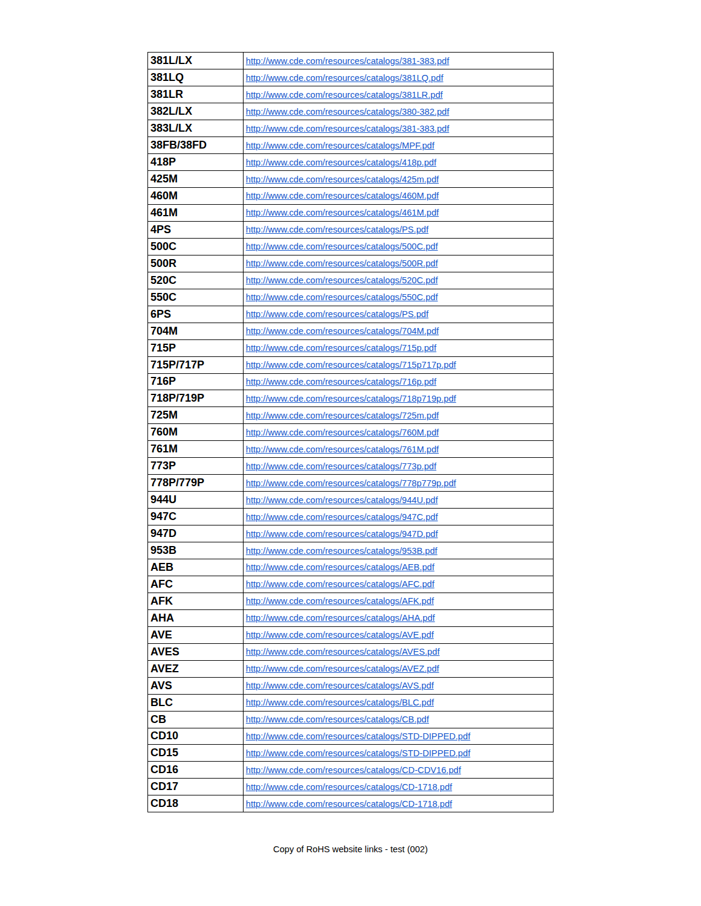| 381L/LX | http://www.cde.com/resources/catalogs/381-383.pdf |
| 381LQ | http://www.cde.com/resources/catalogs/381LQ.pdf |
| 381LR | http://www.cde.com/resources/catalogs/381LR.pdf |
| 382L/LX | http://www.cde.com/resources/catalogs/380-382.pdf |
| 383L/LX | http://www.cde.com/resources/catalogs/381-383.pdf |
| 38FB/38FD | http://www.cde.com/resources/catalogs/MPF.pdf |
| 418P | http://www.cde.com/resources/catalogs/418p.pdf |
| 425M | http://www.cde.com/resources/catalogs/425m.pdf |
| 460M | http://www.cde.com/resources/catalogs/460M.pdf |
| 461M | http://www.cde.com/resources/catalogs/461M.pdf |
| 4PS | http://www.cde.com/resources/catalogs/PS.pdf |
| 500C | http://www.cde.com/resources/catalogs/500C.pdf |
| 500R | http://www.cde.com/resources/catalogs/500R.pdf |
| 520C | http://www.cde.com/resources/catalogs/520C.pdf |
| 550C | http://www.cde.com/resources/catalogs/550C.pdf |
| 6PS | http://www.cde.com/resources/catalogs/PS.pdf |
| 704M | http://www.cde.com/resources/catalogs/704M.pdf |
| 715P | http://www.cde.com/resources/catalogs/715p.pdf |
| 715P/717P | http://www.cde.com/resources/catalogs/715p717p.pdf |
| 716P | http://www.cde.com/resources/catalogs/716p.pdf |
| 718P/719P | http://www.cde.com/resources/catalogs/718p719p.pdf |
| 725M | http://www.cde.com/resources/catalogs/725m.pdf |
| 760M | http://www.cde.com/resources/catalogs/760M.pdf |
| 761M | http://www.cde.com/resources/catalogs/761M.pdf |
| 773P | http://www.cde.com/resources/catalogs/773p.pdf |
| 778P/779P | http://www.cde.com/resources/catalogs/778p779p.pdf |
| 944U | http://www.cde.com/resources/catalogs/944U.pdf |
| 947C | http://www.cde.com/resources/catalogs/947C.pdf |
| 947D | http://www.cde.com/resources/catalogs/947D.pdf |
| 953B | http://www.cde.com/resources/catalogs/953B.pdf |
| AEB | http://www.cde.com/resources/catalogs/AEB.pdf |
| AFC | http://www.cde.com/resources/catalogs/AFC.pdf |
| AFK | http://www.cde.com/resources/catalogs/AFK.pdf |
| AHA | http://www.cde.com/resources/catalogs/AHA.pdf |
| AVE | http://www.cde.com/resources/catalogs/AVE.pdf |
| AVES | http://www.cde.com/resources/catalogs/AVES.pdf |
| AVEZ | http://www.cde.com/resources/catalogs/AVEZ.pdf |
| AVS | http://www.cde.com/resources/catalogs/AVS.pdf |
| BLC | http://www.cde.com/resources/catalogs/BLC.pdf |
| CB | http://www.cde.com/resources/catalogs/CB.pdf |
| CD10 | http://www.cde.com/resources/catalogs/STD-DIPPED.pdf |
| CD15 | http://www.cde.com/resources/catalogs/STD-DIPPED.pdf |
| CD16 | http://www.cde.com/resources/catalogs/CD-CDV16.pdf |
| CD17 | http://www.cde.com/resources/catalogs/CD-1718.pdf |
| CD18 | http://www.cde.com/resources/catalogs/CD-1718.pdf |
Copy of RoHS website links - test (002)